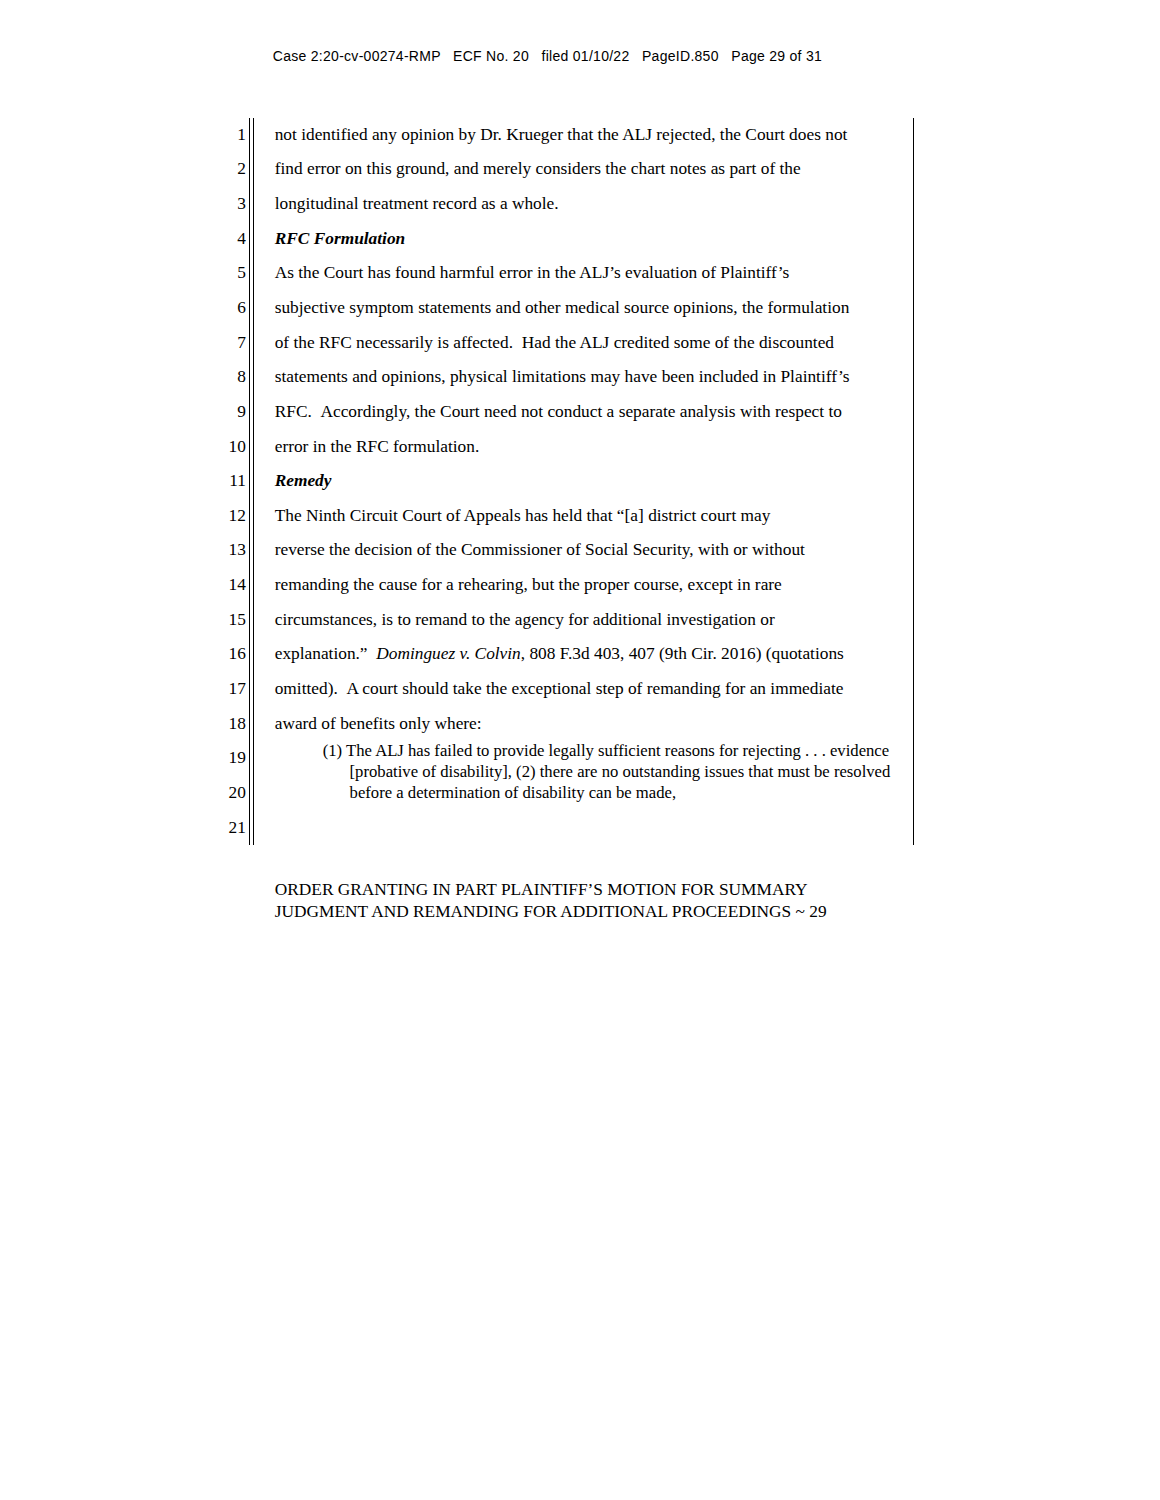Case 2:20-cv-00274-RMP ECF No. 20 filed 01/10/22 PageID.850 Page 29 of 31
1
2
3
4
5
6
7
8
9
10
11
12
13
14
15
16
17
18
19
20
21
not identified any opinion by Dr. Krueger that the ALJ rejected, the Court does not
find error on this ground, and merely considers the chart notes as part of the
longitudinal treatment record as a whole.
RFC Formulation
As the Court has found harmful error in the ALJ’s evaluation of Plaintiff’s
subjective symptom statements and other medical source opinions, the formulation
of the RFC necessarily is affected. Had the ALJ credited some of the discounted
statements and opinions, physical limitations may have been included in Plaintiff’s
RFC. Accordingly, the Court need not conduct a separate analysis with respect to
error in the RFC formulation.
Remedy
The Ninth Circuit Court of Appeals has held that “[a] district court may
reverse the decision of the Commissioner of Social Security, with or without
remanding the cause for a rehearing, but the proper course, except in rare
circumstances, is to remand to the agency for additional investigation or
explanation.” Dominguez v. Colvin, 808 F.3d 403, 407 (9th Cir. 2016) (quotations
omitted). A court should take the exceptional step of remanding for an immediate
award of benefits only where:
(1) The ALJ has failed to provide legally sufficient reasons for rejecting . . . evidence [probative of disability], (2) there are no outstanding issues that must be resolved before a determination of disability can be made,
ORDER GRANTING IN PART PLAINTIFF’S MOTION FOR SUMMARY
JUDGMENT AND REMANDING FOR ADDITIONAL PROCEEDINGS ~ 29